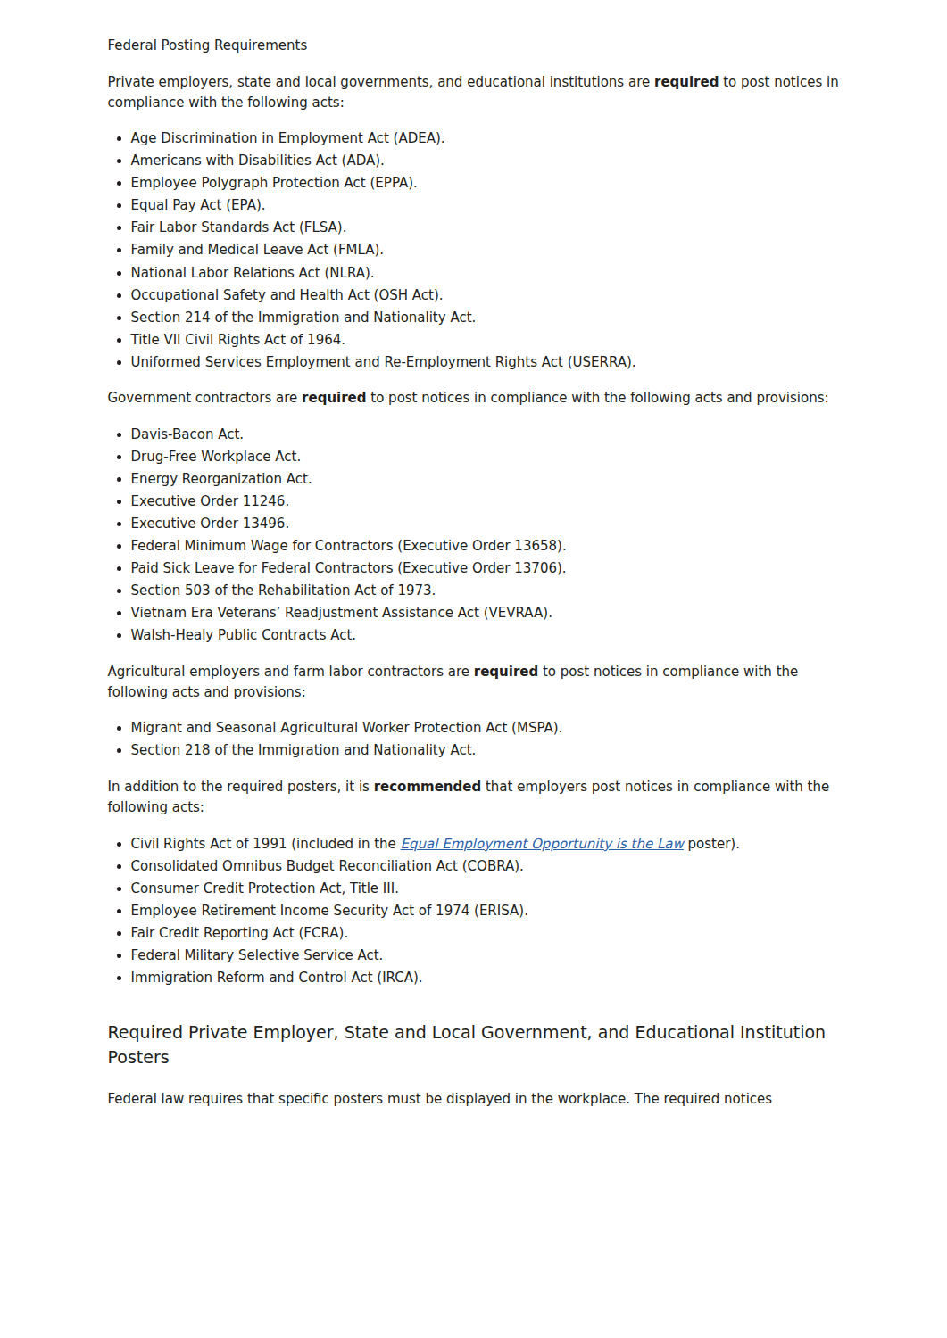Federal Posting Requirements
Private employers, state and local governments, and educational institutions are required to post notices in compliance with the following acts:
Age Discrimination in Employment Act (ADEA).
Americans with Disabilities Act (ADA).
Employee Polygraph Protection Act (EPPA).
Equal Pay Act (EPA).
Fair Labor Standards Act (FLSA).
Family and Medical Leave Act (FMLA).
National Labor Relations Act (NLRA).
Occupational Safety and Health Act (OSH Act).
Section 214 of the Immigration and Nationality Act.
Title VII Civil Rights Act of 1964.
Uniformed Services Employment and Re-Employment Rights Act (USERRA).
Government contractors are required to post notices in compliance with the following acts and provisions:
Davis-Bacon Act.
Drug-Free Workplace Act.
Energy Reorganization Act.
Executive Order 11246.
Executive Order 13496.
Federal Minimum Wage for Contractors (Executive Order 13658).
Paid Sick Leave for Federal Contractors (Executive Order 13706).
Section 503 of the Rehabilitation Act of 1973.
Vietnam Era Veterans’ Readjustment Assistance Act (VEVRAA).
Walsh-Healy Public Contracts Act.
Agricultural employers and farm labor contractors are required to post notices in compliance with the following acts and provisions:
Migrant and Seasonal Agricultural Worker Protection Act (MSPA).
Section 218 of the Immigration and Nationality Act.
In addition to the required posters, it is recommended that employers post notices in compliance with the following acts:
Civil Rights Act of 1991 (included in the Equal Employment Opportunity is the Law poster).
Consolidated Omnibus Budget Reconciliation Act (COBRA).
Consumer Credit Protection Act, Title III.
Employee Retirement Income Security Act of 1974 (ERISA).
Fair Credit Reporting Act (FCRA).
Federal Military Selective Service Act.
Immigration Reform and Control Act (IRCA).
Required Private Employer, State and Local Government, and Educational Institution Posters
Federal law requires that specific posters must be displayed in the workplace. The required notices